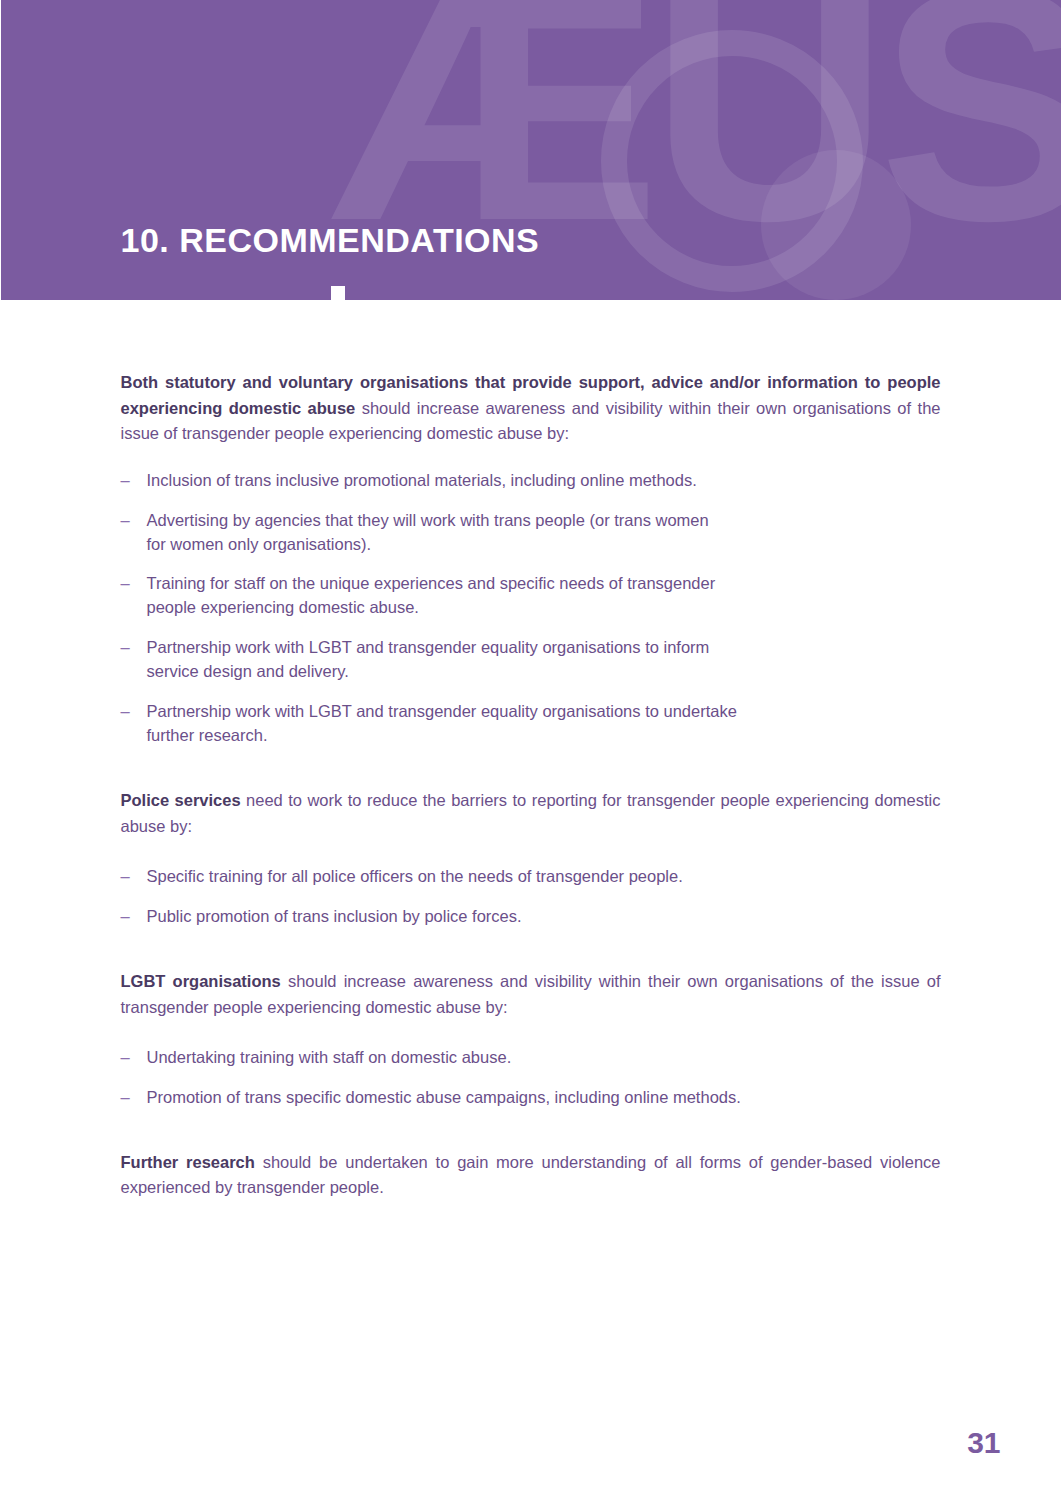ÆUS
10. RECOMMENDATIONS
Both statutory and voluntary organisations that provide support, advice and/or information to people experiencing domestic abuse should increase awareness and visibility within their own organisations of the issue of transgender people experiencing domestic abuse by:
Inclusion of trans inclusive promotional materials, including online methods.
Advertising by agencies that they will work with trans people (or trans women
for women only organisations).
Training for staff on the unique experiences and specific needs of transgender
people experiencing domestic abuse.
Partnership work with LGBT and transgender equality organisations to inform
service design and delivery.
Partnership work with LGBT and transgender equality organisations to undertake
further research.
Police services need to work to reduce the barriers to reporting for transgender people experiencing domestic abuse by:
Specific training for all police officers on the needs of transgender people.
Public promotion of trans inclusion by police forces.
LGBT organisations should increase awareness and visibility within their own organisations of the issue of transgender people experiencing domestic abuse by:
Undertaking training with staff on domestic abuse.
Promotion of trans specific domestic abuse campaigns, including online methods.
Further research should be undertaken to gain more understanding of all forms of gender-based violence experienced by transgender people.
31